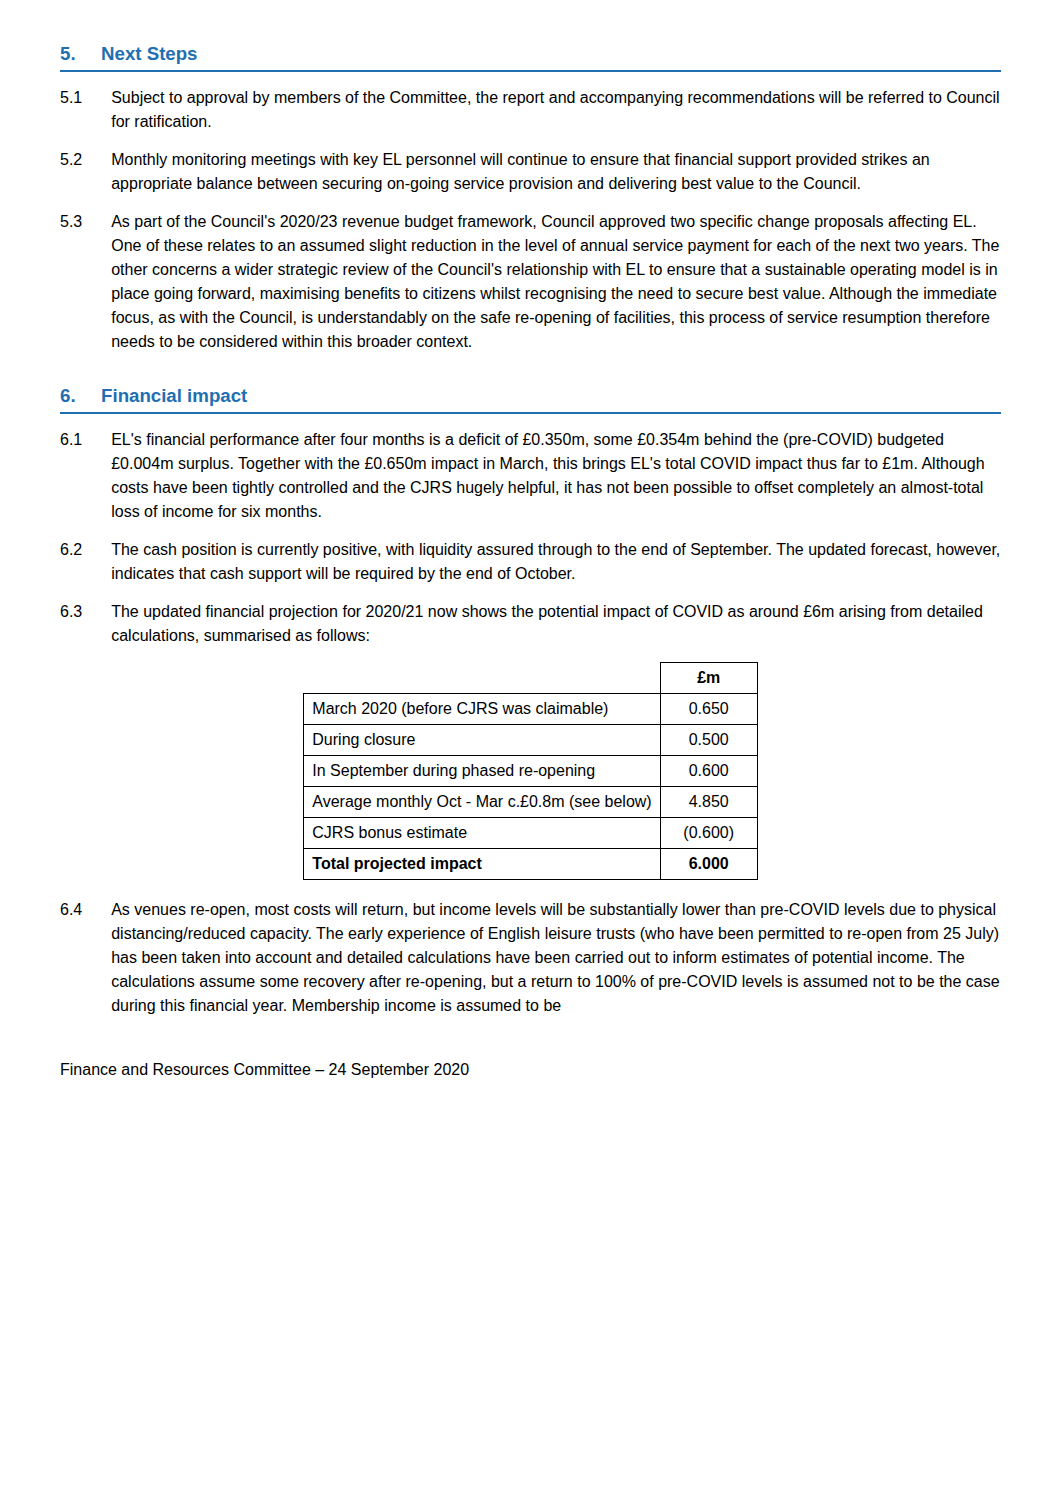5. Next Steps
5.1
Subject to approval by members of the Committee, the report and accompanying recommendations will be referred to Council for ratification.
5.2
Monthly monitoring meetings with key EL personnel will continue to ensure that financial support provided strikes an appropriate balance between securing on-going service provision and delivering best value to the Council.
5.3
As part of the Council's 2020/23 revenue budget framework, Council approved two specific change proposals affecting EL. One of these relates to an assumed slight reduction in the level of annual service payment for each of the next two years. The other concerns a wider strategic review of the Council's relationship with EL to ensure that a sustainable operating model is in place going forward, maximising benefits to citizens whilst recognising the need to secure best value. Although the immediate focus, as with the Council, is understandably on the safe re-opening of facilities, this process of service resumption therefore needs to be considered within this broader context.
6. Financial impact
6.1
EL's financial performance after four months is a deficit of £0.350m, some £0.354m behind the (pre-COVID) budgeted £0.004m surplus. Together with the £0.650m impact in March, this brings EL's total COVID impact thus far to £1m. Although costs have been tightly controlled and the CJRS hugely helpful, it has not been possible to offset completely an almost-total loss of income for six months.
6.2
The cash position is currently positive, with liquidity assured through to the end of September. The updated forecast, however, indicates that cash support will be required by the end of October.
6.3
The updated financial projection for 2020/21 now shows the potential impact of COVID as around £6m arising from detailed calculations, summarised as follows:
| | £m |
| March 2020 (before CJRS was claimable) | 0.650 |
| During closure | 0.500 |
| In September during phased re-opening | 0.600 |
| Average monthly Oct - Mar c.£0.8m (see below) | 4.850 |
| CJRS bonus estimate | (0.600) |
| Total projected impact | 6.000 |
6.4
As venues re-open, most costs will return, but income levels will be substantially lower than pre-COVID levels due to physical distancing/reduced capacity. The early experience of English leisure trusts (who have been permitted to re-open from 25 July) has been taken into account and detailed calculations have been carried out to inform estimates of potential income. The calculations assume some recovery after re-opening, but a return to 100% of pre-COVID levels is assumed not to be the case during this financial year. Membership income is assumed to be
Finance and Resources Committee – 24 September 2020